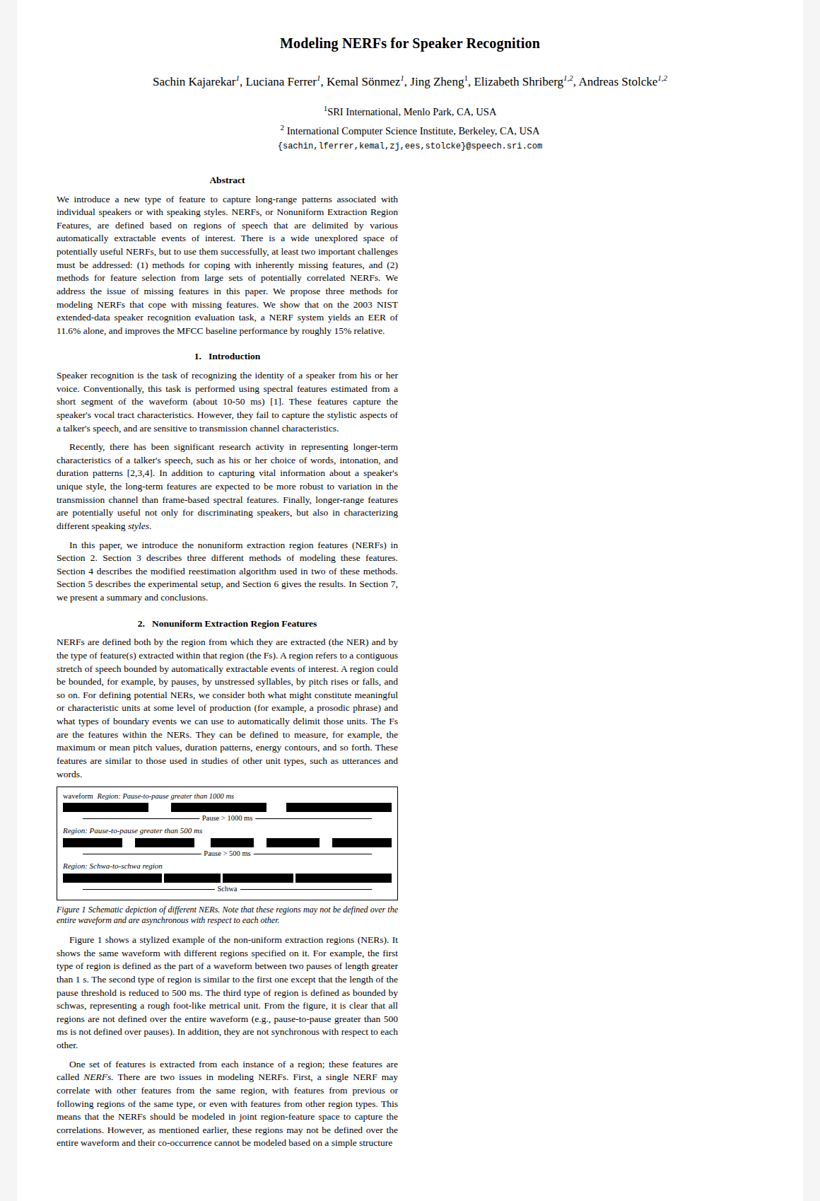Modeling NERFs for Speaker Recognition
Sachin Kajarekar1, Luciana Ferrer1, Kemal Sönmez1, Jing Zheng1, Elizabeth Shriberg1,2, Andreas Stolcke1,2
1SRI International, Menlo Park, CA, USA
2 International Computer Science Institute, Berkeley, CA, USA
{sachin,lferrer,kemal,zj,ees,stolcke}@speech.sri.com
Abstract
We introduce a new type of feature to capture long-range patterns associated with individual speakers or with speaking styles. NERFs, or Nonuniform Extraction Region Features, are defined based on regions of speech that are delimited by various automatically extractable events of interest. There is a wide unexplored space of potentially useful NERFs, but to use them successfully, at least two important challenges must be addressed: (1) methods for coping with inherently missing features, and (2) methods for feature selection from large sets of potentially correlated NERFs. We address the issue of missing features in this paper. We propose three methods for modeling NERFs that cope with missing features. We show that on the 2003 NIST extended-data speaker recognition evaluation task, a NERF system yields an EER of 11.6% alone, and improves the MFCC baseline performance by roughly 15% relative.
1. Introduction
Speaker recognition is the task of recognizing the identity of a speaker from his or her voice. Conventionally, this task is performed using spectral features estimated from a short segment of the waveform (about 10-50 ms) [1]. These features capture the speaker's vocal tract characteristics. However, they fail to capture the stylistic aspects of a talker's speech, and are sensitive to transmission channel characteristics.
Recently, there has been significant research activity in representing longer-term characteristics of a talker's speech, such as his or her choice of words, intonation, and duration patterns [2,3,4]. In addition to capturing vital information about a speaker's unique style, the long-term features are expected to be more robust to variation in the transmission channel than frame-based spectral features. Finally, longer-range features are potentially useful not only for discriminating speakers, but also in characterizing different speaking styles.
In this paper, we introduce the nonuniform extraction region features (NERFs) in Section 2. Section 3 describes three different methods of modeling these features. Section 4 describes the modified reestimation algorithm used in two of these methods. Section 5 describes the experimental setup, and Section 6 gives the results. In Section 7, we present a summary and conclusions.
2. Nonuniform Extraction Region Features
NERFs are defined both by the region from which they are extracted (the NER) and by the type of feature(s) extracted within that region (the Fs). A region refers to a contiguous stretch of speech bounded by automatically extractable events of interest. A region could be bounded, for example, by pauses, by unstressed syllables, by pitch rises or falls, and so on. For defining potential NERs, we consider both what might constitute meaningful or characteristic units at some level of production (for example, a prosodic phrase) and what types of boundary events we can use to automatically delimit those units. The Fs are the features within the NERs. They can be defined to measure, for example, the maximum or mean pitch values, duration patterns, energy contours, and so forth. These features are similar to those used in studies of other unit types, such as utterances and words.
waveform Region: Pause-to-pause greater than 1000 ms
Pause > 1000 ms
Region: Pause-to-pause greater than 500 ms
Pause > 500 ms
Region: Schwa-to-schwa region
Schwa
Figure 1 Schematic depiction of different NERs. Note that these regions may not be defined over the entire waveform and are asynchronous with respect to each other.
Figure 1 shows a stylized example of the non-uniform extraction regions (NERs). It shows the same waveform with different regions specified on it. For example, the first type of region is defined as the part of a waveform between two pauses of length greater than 1 s. The second type of region is similar to the first one except that the length of the pause threshold is reduced to 500 ms. The third type of region is defined as bounded by schwas, representing a rough foot-like metrical unit. From the figure, it is clear that all regions are not defined over the entire waveform (e.g., pause-to-pause greater than 500 ms is not defined over pauses). In addition, they are not synchronous with respect to each other.
One set of features is extracted from each instance of a region; these features are called NERFs. There are two issues in modeling NERFs. First, a single NERF may correlate with other features from the same region, with features from previous or following regions of the same type, or even with features from other region types. This means that the NERFs should be modeled in joint region-feature space to capture the correlations. However, as mentioned earlier, these regions may not be defined over the entire waveform and their co-occurrence cannot be modeled based on a simple structure